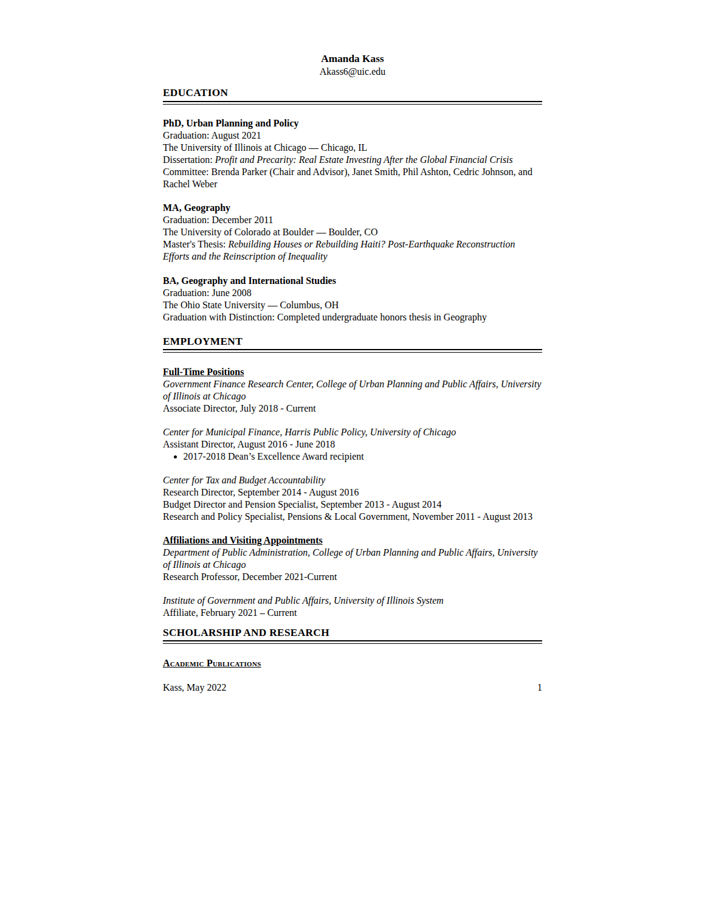Amanda Kass
Akass6@uic.edu
EDUCATION
PhD, Urban Planning and Policy
Graduation: August 2021
The University of Illinois at Chicago — Chicago, IL
Dissertation: Profit and Precarity: Real Estate Investing After the Global Financial Crisis
Committee: Brenda Parker (Chair and Advisor), Janet Smith, Phil Ashton, Cedric Johnson, and Rachel Weber
MA, Geography
Graduation: December 2011
The University of Colorado at Boulder — Boulder, CO
Master's Thesis: Rebuilding Houses or Rebuilding Haiti? Post-Earthquake Reconstruction Efforts and the Reinscription of Inequality
BA, Geography and International Studies
Graduation: June 2008
The Ohio State University — Columbus, OH
Graduation with Distinction: Completed undergraduate honors thesis in Geography
EMPLOYMENT
Full-Time Positions
Government Finance Research Center, College of Urban Planning and Public Affairs, University of Illinois at Chicago
Associate Director, July 2018 - Current
Center for Municipal Finance, Harris Public Policy, University of Chicago
Assistant Director, August 2016 - June 2018
2017-2018 Dean’s Excellence Award recipient
Center for Tax and Budget Accountability
Research Director, September 2014 - August 2016
Budget Director and Pension Specialist, September 2013 - August 2014
Research and Policy Specialist, Pensions & Local Government, November 2011 - August 2013
Affiliations and Visiting Appointments
Department of Public Administration, College of Urban Planning and Public Affairs, University of Illinois at Chicago
Research Professor, December 2021-Current
Institute of Government and Public Affairs, University of Illinois System
Affiliate, February 2021 – Current
SCHOLARSHIP AND RESEARCH
Academic Publications
Kass, May 2022 1